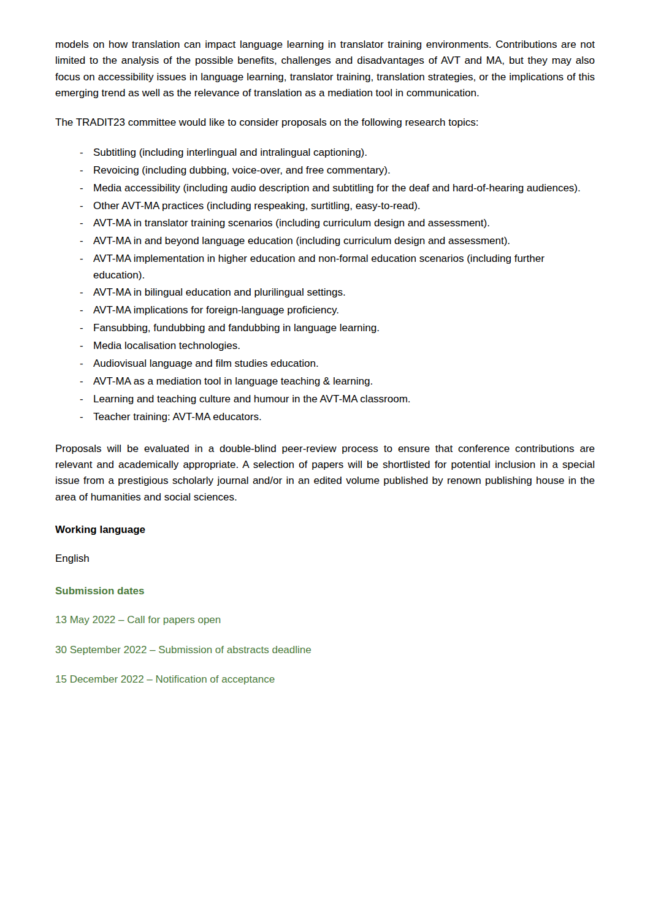models on how translation can impact language learning in translator training environments. Contributions are not limited to the analysis of the possible benefits, challenges and disadvantages of AVT and MA, but they may also focus on accessibility issues in language learning, translator training, translation strategies, or the implications of this emerging trend as well as the relevance of translation as a mediation tool in communication.
The TRADIT23 committee would like to consider proposals on the following research topics:
Subtitling (including interlingual and intralingual captioning).
Revoicing (including dubbing, voice-over, and free commentary).
Media accessibility (including audio description and subtitling for the deaf and hard-of-hearing audiences).
Other AVT-MA practices (including respeaking, surtitling, easy-to-read).
AVT-MA in translator training scenarios (including curriculum design and assessment).
AVT-MA in and beyond language education (including curriculum design and assessment).
AVT-MA implementation in higher education and non-formal education scenarios (including further education).
AVT-MA in bilingual education and plurilingual settings.
AVT-MA implications for foreign-language proficiency.
Fansubbing, fundubbing and fandubbing in language learning.
Media localisation technologies.
Audiovisual language and film studies education.
AVT-MA as a mediation tool in language teaching & learning.
Learning and teaching culture and humour in the AVT-MA classroom.
Teacher training: AVT-MA educators.
Proposals will be evaluated in a double-blind peer-review process to ensure that conference contributions are relevant and academically appropriate. A selection of papers will be shortlisted for potential inclusion in a special issue from a prestigious scholarly journal and/or in an edited volume published by renown publishing house in the area of humanities and social sciences.
Working language
English
Submission dates
13 May 2022 – Call for papers open
30 September 2022 – Submission of abstracts deadline
15 December 2022 – Notification of acceptance